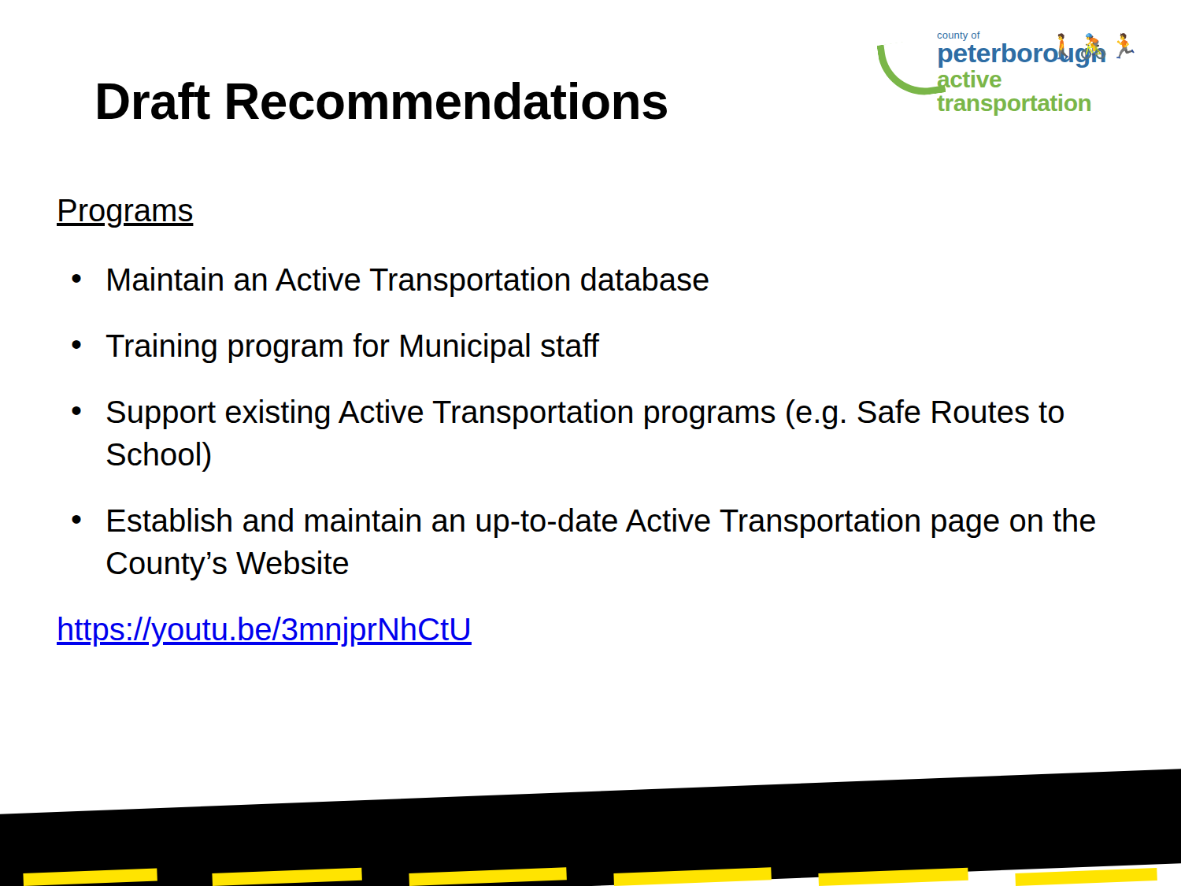county of peterborough active transportation 🚶🚴🏃
Draft Recommendations
Programs
Maintain an Active Transportation database
Training program for Municipal staff
Support existing Active Transportation programs (e.g. Safe Routes to School)
Establish and maintain an up-to-date Active Transportation page on the County’s Website
https://youtu.be/3mnjprNhCtU